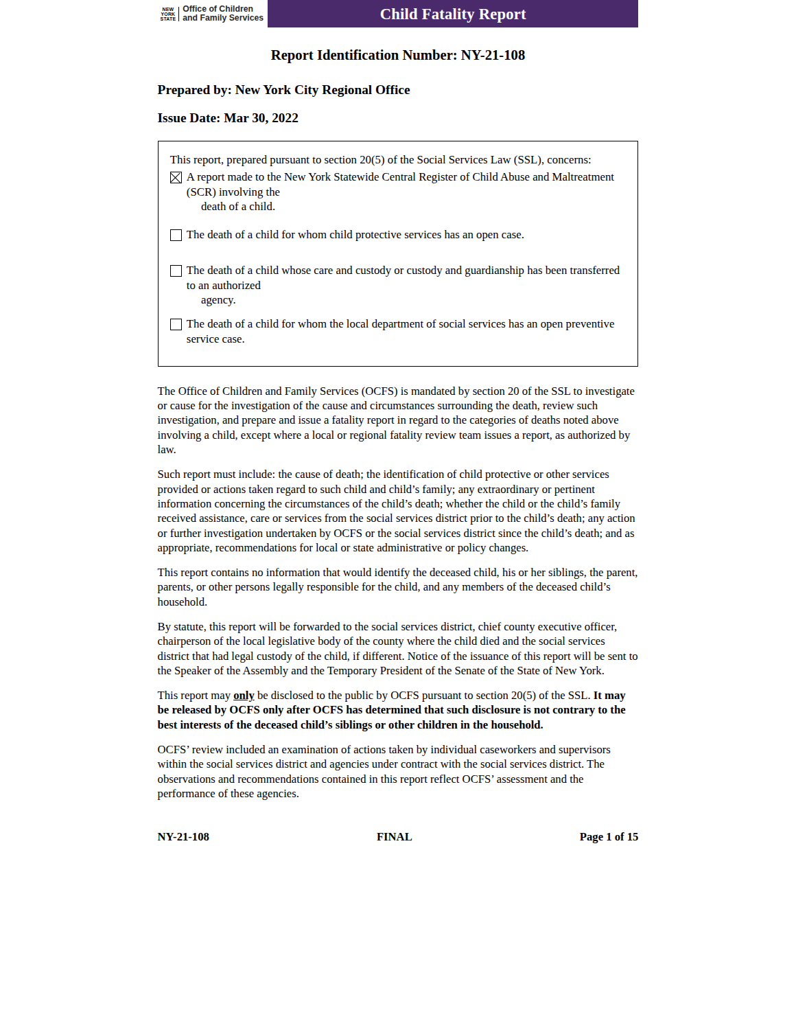NEW YORK STATE
Office of Children
and Family Services
Child Fatality Report
Report Identification Number: NY-21-108
Prepared by: New York City Regional Office
Issue Date: Mar 30, 2022
This report, prepared pursuant to section 20(5) of the Social Services Law (SSL), concerns:
A report made to the New York Statewide Central Register of Child Abuse and Maltreatment (SCR) involving the death of a child.
The death of a child for whom child protective services has an open case.
The death of a child whose care and custody or custody and guardianship has been transferred to an authorized agency.
The death of a child for whom the local department of social services has an open preventive service case.
The Office of Children and Family Services (OCFS) is mandated by section 20 of the SSL to investigate or cause for the investigation of the cause and circumstances surrounding the death, review such investigation, and prepare and issue a fatality report in regard to the categories of deaths noted above involving a child, except where a local or regional fatality review team issues a report, as authorized by law.
Such report must include: the cause of death; the identification of child protective or other services provided or actions taken regard to such child and child’s family; any extraordinary or pertinent information concerning the circumstances of the child’s death; whether the child or the child’s family received assistance, care or services from the social services district prior to the child’s death; any action or further investigation undertaken by OCFS or the social services district since the child’s death; and as appropriate, recommendations for local or state administrative or policy changes.
This report contains no information that would identify the deceased child, his or her siblings, the parent, parents, or other persons legally responsible for the child, and any members of the deceased child’s household.
By statute, this report will be forwarded to the social services district, chief county executive officer, chairperson of the local legislative body of the county where the child died and the social services district that had legal custody of the child, if different. Notice of the issuance of this report will be sent to the Speaker of the Assembly and the Temporary President of the Senate of the State of New York.
This report may only be disclosed to the public by OCFS pursuant to section 20(5) of the SSL. It may be released by OCFS only after OCFS has determined that such disclosure is not contrary to the best interests of the deceased child’s siblings or other children in the household.
OCFS’ review included an examination of actions taken by individual caseworkers and supervisors within the social services district and agencies under contract with the social services district. The observations and recommendations contained in this report reflect OCFS’ assessment and the performance of these agencies.
NY-21-108
FINAL
Page 1 of 15